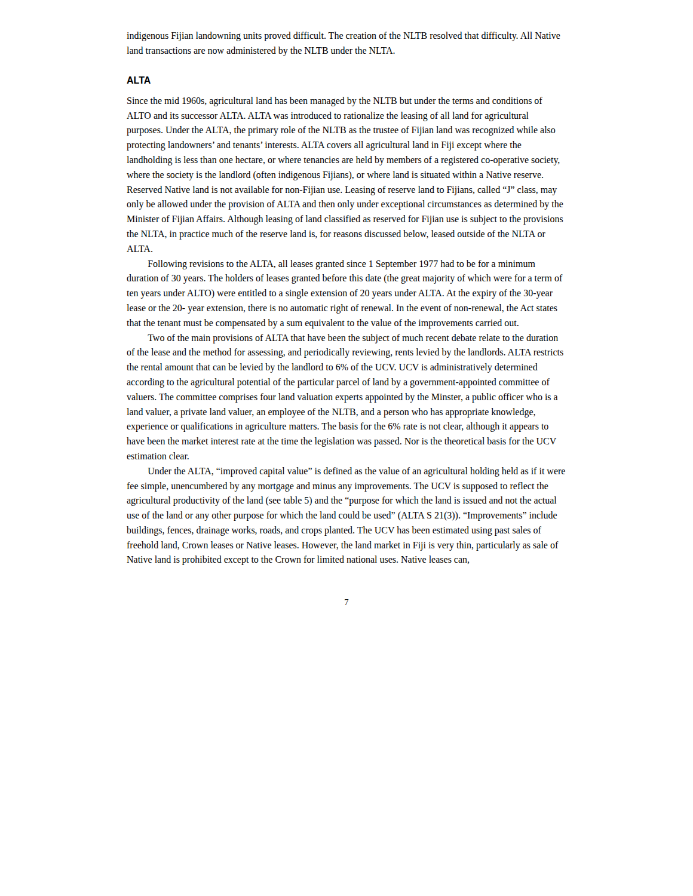indigenous Fijian landowning units proved difficult. The creation of the NLTB resolved that difficulty. All Native land transactions are now administered by the NLTB under the NLTA.
ALTA
Since the mid 1960s, agricultural land has been managed by the NLTB but under the terms and conditions of ALTO and its successor ALTA. ALTA was introduced to rationalize the leasing of all land for agricultural purposes. Under the ALTA, the primary role of the NLTB as the trustee of Fijian land was recognized while also protecting landowners’ and tenants’ interests. ALTA covers all agricultural land in Fiji except where the landholding is less than one hectare, or where tenancies are held by members of a registered co-operative society, where the society is the landlord (often indigenous Fijians), or where land is situated within a Native reserve. Reserved Native land is not available for non-Fijian use. Leasing of reserve land to Fijians, called “J” class, may only be allowed under the provision of ALTA and then only under exceptional circumstances as determined by the Minister of Fijian Affairs. Although leasing of land classified as reserved for Fijian use is subject to the provisions the NLTA, in practice much of the reserve land is, for reasons discussed below, leased outside of the NLTA or ALTA.
Following revisions to the ALTA, all leases granted since 1 September 1977 had to be for a minimum duration of 30 years. The holders of leases granted before this date (the great majority of which were for a term of ten years under ALTO) were entitled to a single extension of 20 years under ALTA. At the expiry of the 30-year lease or the 20- year extension, there is no automatic right of renewal. In the event of non-renewal, the Act states that the tenant must be compensated by a sum equivalent to the value of the improvements carried out.
Two of the main provisions of ALTA that have been the subject of much recent debate relate to the duration of the lease and the method for assessing, and periodically reviewing, rents levied by the landlords. ALTA restricts the rental amount that can be levied by the landlord to 6% of the UCV. UCV is administratively determined according to the agricultural potential of the particular parcel of land by a government-appointed committee of valuers. The committee comprises four land valuation experts appointed by the Minster, a public officer who is a land valuer, a private land valuer, an employee of the NLTB, and a person who has appropriate knowledge, experience or qualifications in agriculture matters. The basis for the 6% rate is not clear, although it appears to have been the market interest rate at the time the legislation was passed. Nor is the theoretical basis for the UCV estimation clear.
Under the ALTA, “improved capital value” is defined as the value of an agricultural holding held as if it were fee simple, unencumbered by any mortgage and minus any improvements. The UCV is supposed to reflect the agricultural productivity of the land (see table 5) and the “purpose for which the land is issued and not the actual use of the land or any other purpose for which the land could be used” (ALTA S 21(3)). “Improvements” include buildings, fences, drainage works, roads, and crops planted. The UCV has been estimated using past sales of freehold land, Crown leases or Native leases. However, the land market in Fiji is very thin, particularly as sale of Native land is prohibited except to the Crown for limited national uses. Native leases can,
7